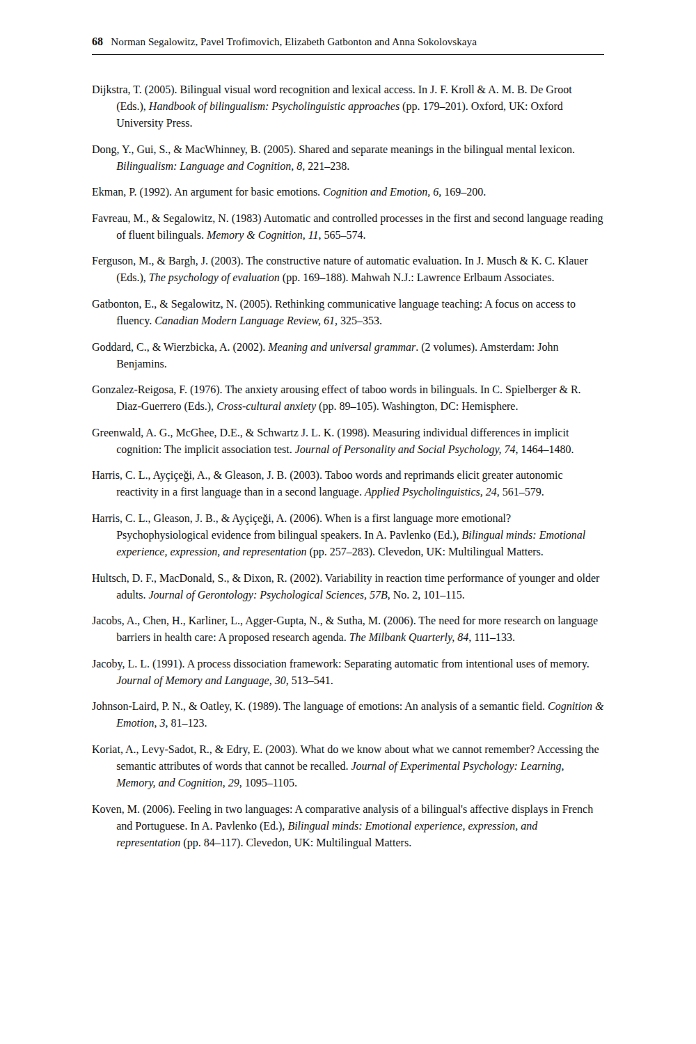68 Norman Segalowitz, Pavel Trofimovich, Elizabeth Gatbonton and Anna Sokolovskaya
Dijkstra, T. (2005). Bilingual visual word recognition and lexical access. In J. F. Kroll & A. M. B. De Groot (Eds.), Handbook of bilingualism: Psycholinguistic approaches (pp. 179–201). Oxford, UK: Oxford University Press.
Dong, Y., Gui, S., & MacWhinney, B. (2005). Shared and separate meanings in the bilingual mental lexicon. Bilingualism: Language and Cognition, 8, 221–238.
Ekman, P. (1992). An argument for basic emotions. Cognition and Emotion, 6, 169–200.
Favreau, M., & Segalowitz, N. (1983) Automatic and controlled processes in the first and second language reading of fluent bilinguals. Memory & Cognition, 11, 565–574.
Ferguson, M., & Bargh, J. (2003). The constructive nature of automatic evaluation. In J. Musch & K. C. Klauer (Eds.), The psychology of evaluation (pp. 169–188). Mahwah N.J.: Lawrence Erlbaum Associates.
Gatbonton, E., & Segalowitz, N. (2005). Rethinking communicative language teaching: A focus on access to fluency. Canadian Modern Language Review, 61, 325–353.
Goddard, C., & Wierzbicka, A. (2002). Meaning and universal grammar. (2 volumes). Amsterdam: John Benjamins.
Gonzalez-Reigosa, F. (1976). The anxiety arousing effect of taboo words in bilinguals. In C. Spielberger & R. Diaz-Guerrero (Eds.), Cross-cultural anxiety (pp. 89–105). Washington, DC: Hemisphere.
Greenwald, A. G., McGhee, D.E., & Schwartz J. L. K. (1998). Measuring individual differences in implicit cognition: The implicit association test. Journal of Personality and Social Psychology, 74, 1464–1480.
Harris, C. L., Ayçiçeği, A., & Gleason, J. B. (2003). Taboo words and reprimands elicit greater autonomic reactivity in a first language than in a second language. Applied Psycholinguistics, 24, 561–579.
Harris, C. L., Gleason, J. B., & Ayçiçeği, A. (2006). When is a first language more emotional? Psychophysiological evidence from bilingual speakers. In A. Pavlenko (Ed.), Bilingual minds: Emotional experience, expression, and representation (pp. 257–283). Clevedon, UK: Multilingual Matters.
Hultsch, D. F., MacDonald, S., & Dixon, R. (2002). Variability in reaction time performance of younger and older adults. Journal of Gerontology: Psychological Sciences, 57B, No. 2, 101–115.
Jacobs, A., Chen, H., Karliner, L., Agger-Gupta, N., & Sutha, M. (2006). The need for more research on language barriers in health care: A proposed research agenda. The Milbank Quarterly, 84, 111–133.
Jacoby, L. L. (1991). A process dissociation framework: Separating automatic from intentional uses of memory. Journal of Memory and Language, 30, 513–541.
Johnson-Laird, P. N., & Oatley, K. (1989). The language of emotions: An analysis of a semantic field. Cognition & Emotion, 3, 81–123.
Koriat, A., Levy-Sadot, R., & Edry, E. (2003). What do we know about what we cannot remember? Accessing the semantic attributes of words that cannot be recalled. Journal of Experimental Psychology: Learning, Memory, and Cognition, 29, 1095–1105.
Koven, M. (2006). Feeling in two languages: A comparative analysis of a bilingual's affective displays in French and Portuguese. In A. Pavlenko (Ed.), Bilingual minds: Emotional experience, expression, and representation (pp. 84–117). Clevedon, UK: Multilingual Matters.